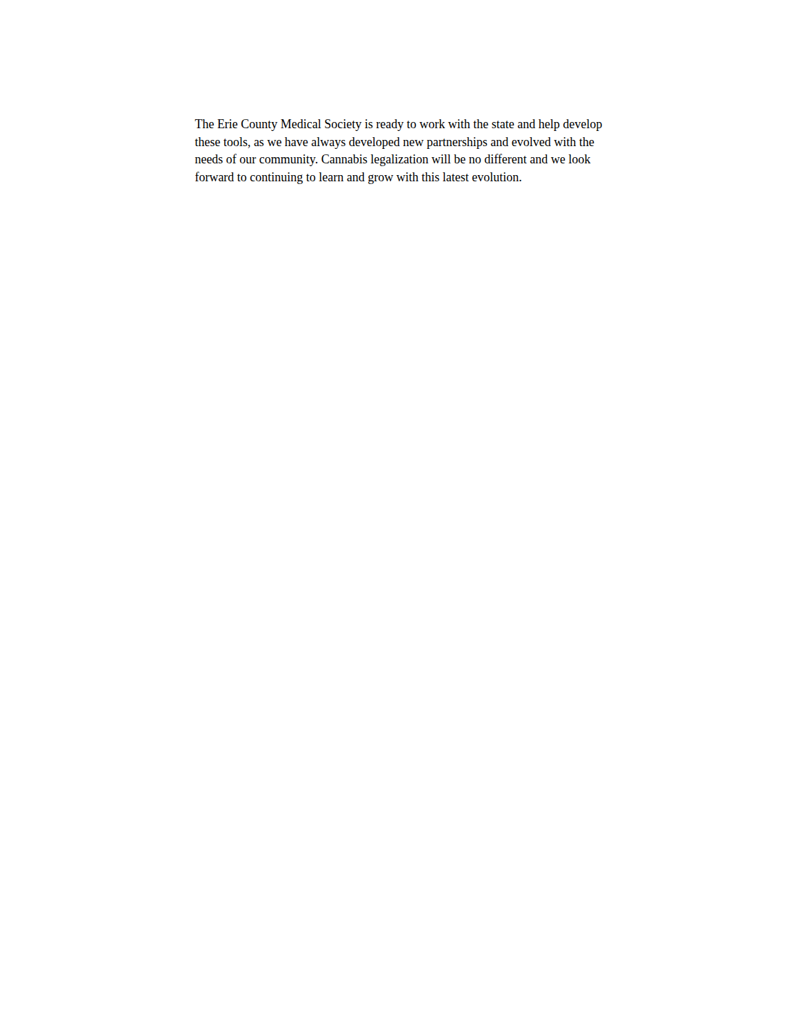The Erie County Medical Society is ready to work with the state and help develop these tools, as we have always developed new partnerships and evolved with the needs of our community. Cannabis legalization will be no different and we look forward to continuing to learn and grow with this latest evolution.